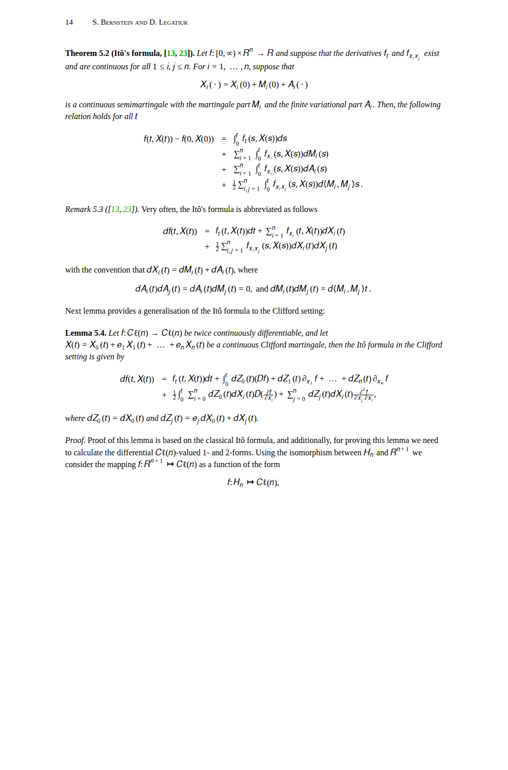14 S. Bernstein and D. Legatiuk
Theorem 5.2 (Itô's formula, [13, 23]). Let f:[0,∞)×Rn→R and suppose that the derivatives ft and fxixj exist and are continuous for all 1≤i,j≤n. For i=1,…,n, suppose that
Xi(·)= Xi(0)+ Mi(0)+ Ai(·)
is a continuous semimartingale with the martingale part Mi and the finite variational part Ai. Then, the following relation holds for all t
| f ( t , X ( t ) ) − f ( 0 , X ( 0 ) ) | = | ∫ 0 t f t ( s , X ( s ) ) d s |
| | + | ∑ i = 1 n ∫ 0 t f x i ( s , X ( s ) ) d M i ( s ) |
| | + | ∑ i = 1 n ∫ 0 t f x i ( s , X ( s ) ) d A i ( s ) |
| | + | 1 2 ∑ i , j = 1 n ∫ 0 t f x i x j ( s , X ( s ) ) d ⟨ M i , M j ⟩ s . |
Remark 5.3 ([13, 23]). Very often, the Itô's formula is abbreviated as follows
| d f ( t , X ( t ) ) | = | f t ( t , X ( t ) ) d t + ∑ i = 1 n f x i ( t , X ( t ) ) d X i ( t ) |
| | + | 1 2 ∑ i , j = 1 n f x i x j ( s , X ( s ) ) d X i ( t ) d X j ( t ) |
with the convention that dXi(t)=dMi(t)+dAi(t), where
dAi(t) dAj(t) = dAi(t) dMj(t) =0, and dMi(t) dMj(t) = d⟨Mi,Mj⟩t .
Next lemma provides a generalisation of the Itô formula to the Clifford setting:
Lemma 5.4. Let f:Cℓ(n)→Cℓ(n) be twice continuously differentiable, and let X(t)=X0(t)+e1X1(t)+…+enXn(t) be a continuous Clifford martingale, then the Itô formula in the Clifford setting is given by
| d f ( t , X ( t ) ) | = | f t ( t , X ( t ) ) d t + ∫ 0 t d Z 0 ( t ) ( D f ) + d Z 1 ( t ) ∂ x 1 f + … + d Z n ( t ) ∂ x n f |
| | + | 1 2 ∫ 0 t ∑ i = 0 n d Z 0 ( t ) d X i ( t ) D ( ∂ f ∂ x i ) + ∑ j = 0 n d Z j ( t ) d X i ( t ) ∂ 2 f ∂ x j ∂ x i , |
where dZ0(t)=dX0(t) and dZj(t)=ejdX0(t)+dXj(t).
Proof. Proof of this lemma is based on the classical Itô formula, and additionally, for proving this lemma we need to calculate the differential Cℓ(n)-valued 1- and 2-forms. Using the isomorphism between Hn and Rn+1 we consider the mapping f:Rn+1↦Cℓ(n) as a function of the form
f:Hn↦Cℓ(n),